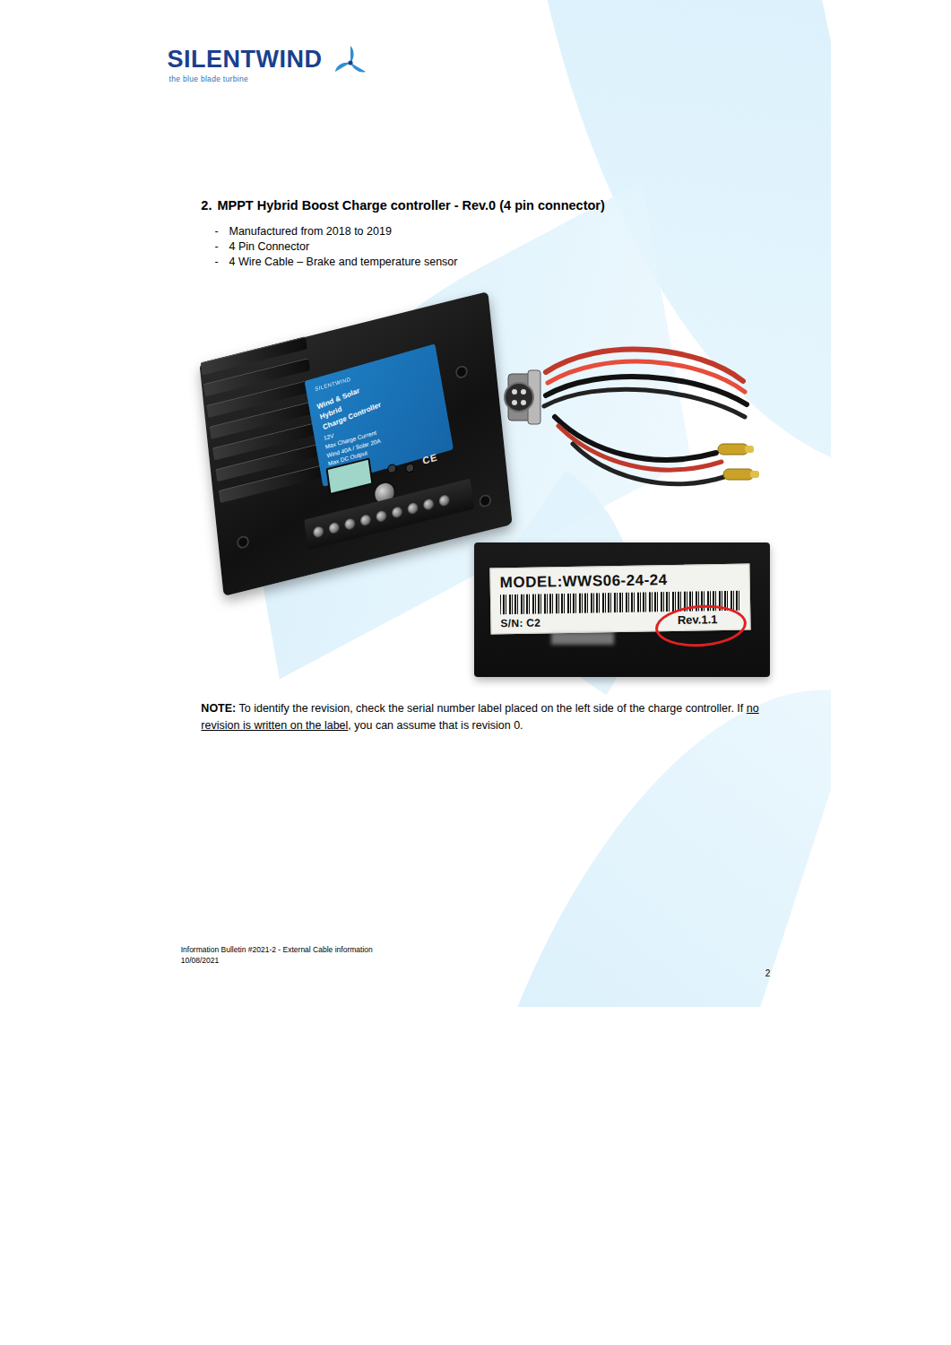SILENT WIND
the blue blade turbine
2. MPPT Hybrid Boost Charge controller - Rev.0 (4 pin connector)
Manufactured from 2018 to 2019
4 Pin Connector
4 Wire Cable – Brake and temperature sensor
SILENTWIND
Wind & Solar
Hybrid
Charge Controller
12V
Max Charge Current
Wind 40A / Solar 20A
Max DC Output
2 x 10A
CE
MODEL:WWS06-24-24
S/N: C2 Rev.1.1
NOTE: To identify the revision, check the serial number label placed on the left side of the charge controller. If no revision is written on the label, you can assume that is revision 0.
Information Bulletin #2021-2 - External Cable information
10/08/2021
2